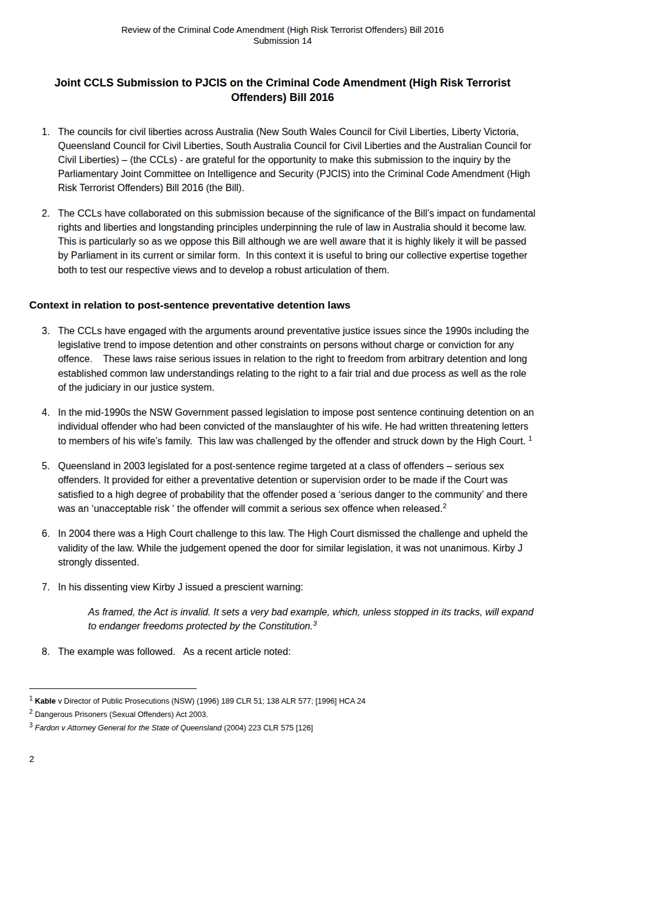Review of the Criminal Code Amendment (High Risk Terrorist Offenders) Bill 2016
Submission 14
Joint CCLS Submission to PJCIS on the Criminal Code Amendment (High Risk Terrorist Offenders) Bill 2016
The councils for civil liberties across Australia (New South Wales Council for Civil Liberties, Liberty Victoria, Queensland Council for Civil Liberties, South Australia Council for Civil Liberties and the Australian Council for Civil Liberties) – (the CCLs) - are grateful for the opportunity to make this submission to the inquiry by the Parliamentary Joint Committee on Intelligence and Security (PJCIS) into the Criminal Code Amendment (High Risk Terrorist Offenders) Bill 2016 (the Bill).
The CCLs have collaborated on this submission because of the significance of the Bill’s impact on fundamental rights and liberties and longstanding principles underpinning the rule of law in Australia should it become law. This is particularly so as we oppose this Bill although we are well aware that it is highly likely it will be passed by Parliament in its current or similar form. In this context it is useful to bring our collective expertise together both to test our respective views and to develop a robust articulation of them.
Context in relation to post-sentence preventative detention laws
The CCLs have engaged with the arguments around preventative justice issues since the 1990s including the legislative trend to impose detention and other constraints on persons without charge or conviction for any offence. These laws raise serious issues in relation to the right to freedom from arbitrary detention and long established common law understandings relating to the right to a fair trial and due process as well as the role of the judiciary in our justice system.
In the mid-1990s the NSW Government passed legislation to impose post sentence continuing detention on an individual offender who had been convicted of the manslaughter of his wife. He had written threatening letters to members of his wife’s family. This law was challenged by the offender and struck down by the High Court. 1
Queensland in 2003 legislated for a post-sentence regime targeted at a class of offenders – serious sex offenders. It provided for either a preventative detention or supervision order to be made if the Court was satisfied to a high degree of probability that the offender posed a ‘serious danger to the community’ and there was an ‘unacceptable risk ‘ the offender will commit a serious sex offence when released.2
In 2004 there was a High Court challenge to this law. The High Court dismissed the challenge and upheld the validity of the law. While the judgement opened the door for similar legislation, it was not unanimous. Kirby J strongly dissented.
In his dissenting view Kirby J issued a prescient warning:
As framed, the Act is invalid. It sets a very bad example, which, unless stopped in its tracks, will expand to endanger freedoms protected by the Constitution.3
The example was followed. As a recent article noted:
1 Kable v Director of Public Prosecutions (NSW) (1996) 189 CLR 51; 138 ALR 577; [1996] HCA 24
2 Dangerous Prisoners (Sexual Offenders) Act 2003.
3 Fardon v Attorney General for the State of Queensland (2004) 223 CLR 575 [126]
2